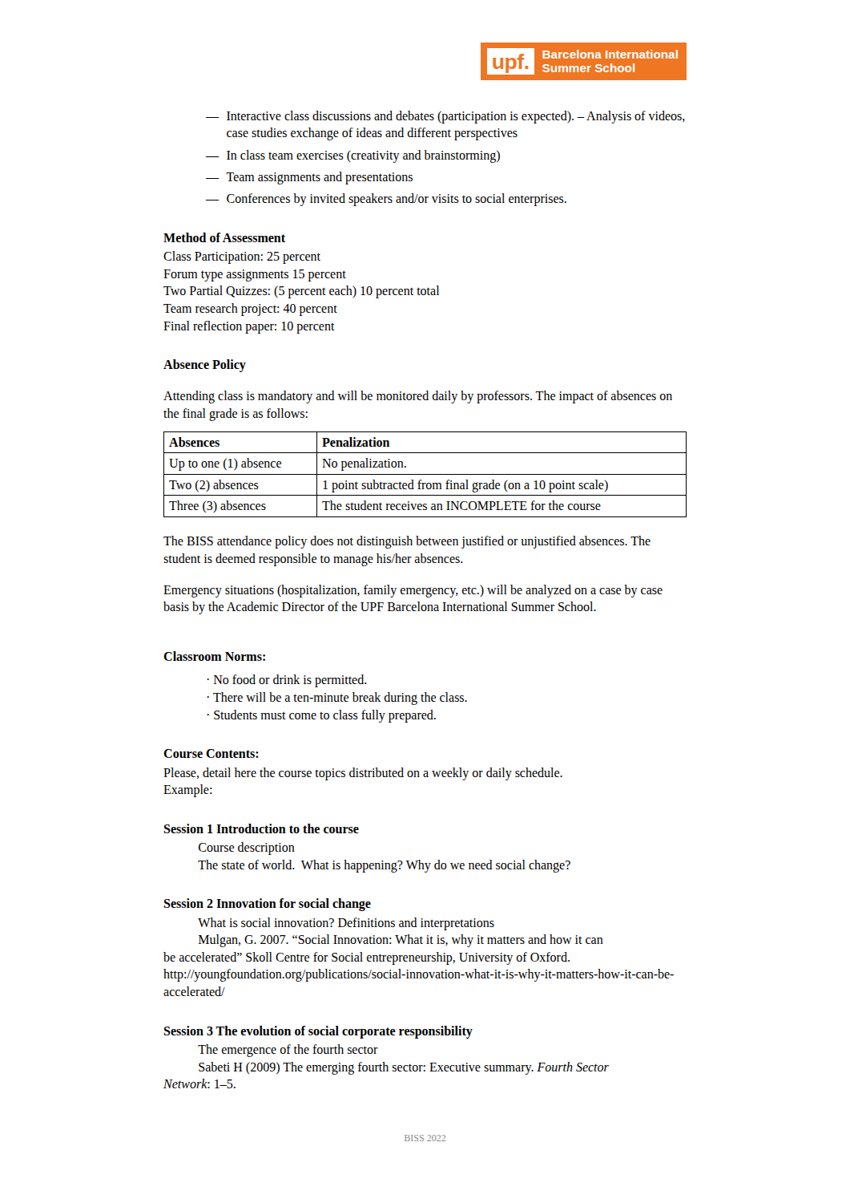upf.
Barcelona International
Summer School
Interactive class discussions and debates (participation is expected). – Analysis of videos, case studies exchange of ideas and different perspectives
In class team exercises (creativity and brainstorming)
Team assignments and presentations
Conferences by invited speakers and/or visits to social enterprises.
Method of Assessment
Class Participation: 25 percent
Forum type assignments 15 percent
Two Partial Quizzes: (5 percent each) 10 percent total
Team research project: 40 percent
Final reflection paper: 10 percent
Absence Policy
Attending class is mandatory and will be monitored daily by professors. The impact of absences on the final grade is as follows:
| Absences | Penalization |
| --- | --- |
| Up to one (1) absence | No penalization. |
| Two (2) absences | 1 point subtracted from final grade (on a 10 point scale) |
| Three (3) absences | The student receives an INCOMPLETE for the course |
The BISS attendance policy does not distinguish between justified or unjustified absences. The student is deemed responsible to manage his/her absences.
Emergency situations (hospitalization, family emergency, etc.) will be analyzed on a case by case basis by the Academic Director of the UPF Barcelona International Summer School.
Classroom Norms:
· No food or drink is permitted.
· There will be a ten-minute break during the class.
· Students must come to class fully prepared.
Course Contents:
Please, detail here the course topics distributed on a weekly or daily schedule.
Example:
Session 1 Introduction to the course
Course description
The state of world. What is happening? Why do we need social change?
Session 2 Innovation for social change
What is social innovation? Definitions and interpretations
Mulgan, G. 2007. “Social Innovation: What it is, why it matters and how it can
be accelerated” Skoll Centre for Social entrepreneurship, University of Oxford.
http://youngfoundation.org/publications/social-innovation-what-it-is-why-it-matters-how-it-can-be-accelerated/
Session 3 The evolution of social corporate responsibility
The emergence of the fourth sector
Sabeti H (2009) The emerging fourth sector: Executive summary. Fourth Sector
Network: 1–5.
BISS 2022